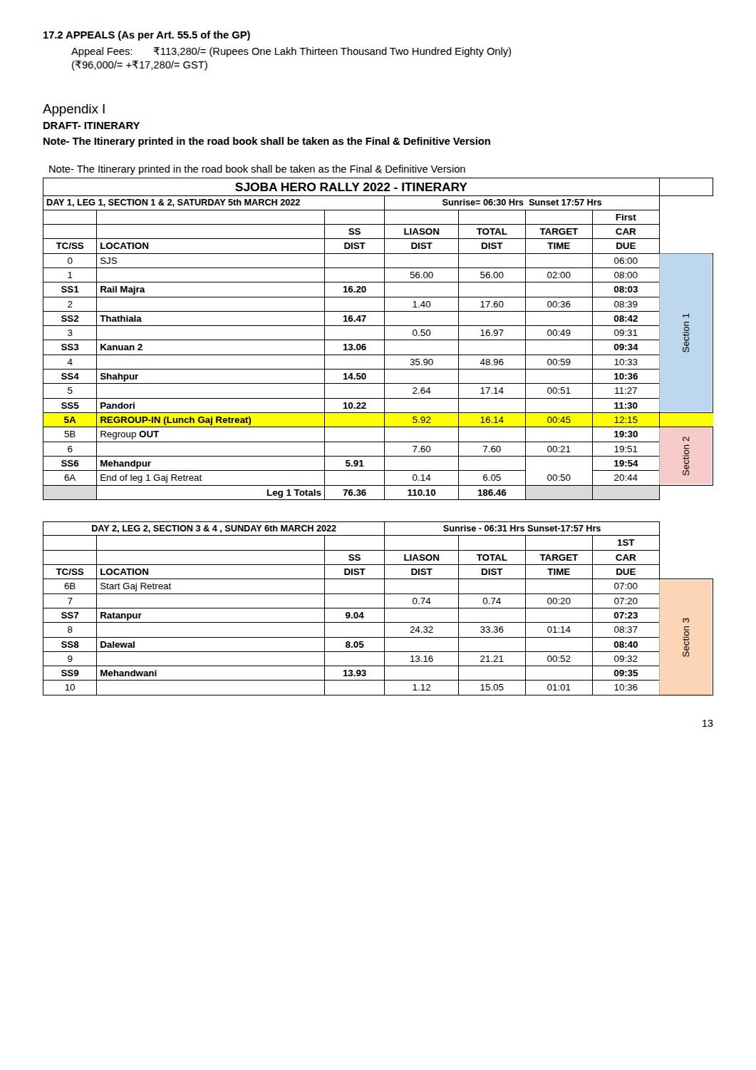17.2 APPEALS (As per Art. 55.5 of the GP)
Appeal Fees: ₹113,280/= (Rupees One Lakh Thirteen Thousand Two Hundred Eighty Only)
(₹96,000/= +₹17,280/= GST)
Appendix I
DRAFT- ITINERARY
Note- The Itinerary printed in the road book shall be taken as the Final & Definitive Version
Note- The Itinerary printed in the road book shall be taken as the Final & Definitive Version
| SJOBA HERO RALLY 2022 - ITINERARY | |
| DAY 1, LEG 1, SECTION 1 & 2, SATURDAY 5th MARCH 2022 | Sunrise= 06:30 Hrs Sunset 17:57 Hrs | |
| | | | | | | First | |
| | | SS | LIASON | TOTAL | TARGET | CAR | |
| TC/SS | LOCATION | DIST | DIST | DIST | TIME | DUE | |
| 0 | SJS | | | | | 06:00 | Section 1 |
| 1 | | | 56.00 | 56.00 | 02:00 | 08:00 |
| SS1 | Rail Majra | 16.20 | | | | 08:03 |
| 2 | | | 1.40 | 17.60 | 00:36 | 08:39 |
| SS2 | Thathiala | 16.47 | | | | 08:42 |
| 3 | | | 0.50 | 16.97 | 00:49 | 09:31 |
| SS3 | Kanuan 2 | 13.06 | | | | 09:34 |
| 4 | | | 35.90 | 48.96 | 00:59 | 10:33 |
| SS4 | Shahpur | 14.50 | | | | 10:36 |
| 5 | | | 2.64 | 17.14 | 00:51 | 11:27 |
| SS5 | Pandori | 10.22 | | | | 11:30 |
| 5A | REGROUP-IN (Lunch Gaj Retreat) | | 5.92 | 16.14 | 00:45 | 12:15 | |
| 5B | Regroup OUT | | | | | 19:30 | Section 2 |
| 6 | | | 7.60 | 7.60 | 00:21 | 19:51 |
| SS6 | Mehandpur | 5.91 | | | 00:50 | 19:54 |
| 6A | End of leg 1 Gaj Retreat | | 0.14 | 6.05 | 20:44 |
| | Leg 1 Totals | 76.36 | 110.10 | 186.46 | | | |
| DAY 2, LEG 2, SECTION 3 & 4 , SUNDAY 6th MARCH 2022 | Sunrise - 06:31 Hrs Sunset-17:57 Hrs | |
| | | | | | | 1ST | |
| | | SS | LIASON | TOTAL | TARGET | CAR | |
| TC/SS | LOCATION | DIST | DIST | DIST | TIME | DUE | |
| 6B | Start Gaj Retreat | | | | | 07:00 | Section 3 |
| 7 | | | 0.74 | 0.74 | 00:20 | 07:20 |
| SS7 | Ratanpur | 9.04 | | | | 07:23 |
| 8 | | | 24.32 | 33.36 | 01:14 | 08:37 |
| SS8 | Dalewal | 8.05 | | | | 08:40 |
| 9 | | | 13.16 | 21.21 | 00:52 | 09:32 |
| SS9 | Mehandwani | 13.93 | | | | 09:35 |
| 10 | | | 1.12 | 15.05 | 01:01 | 10:36 |
13